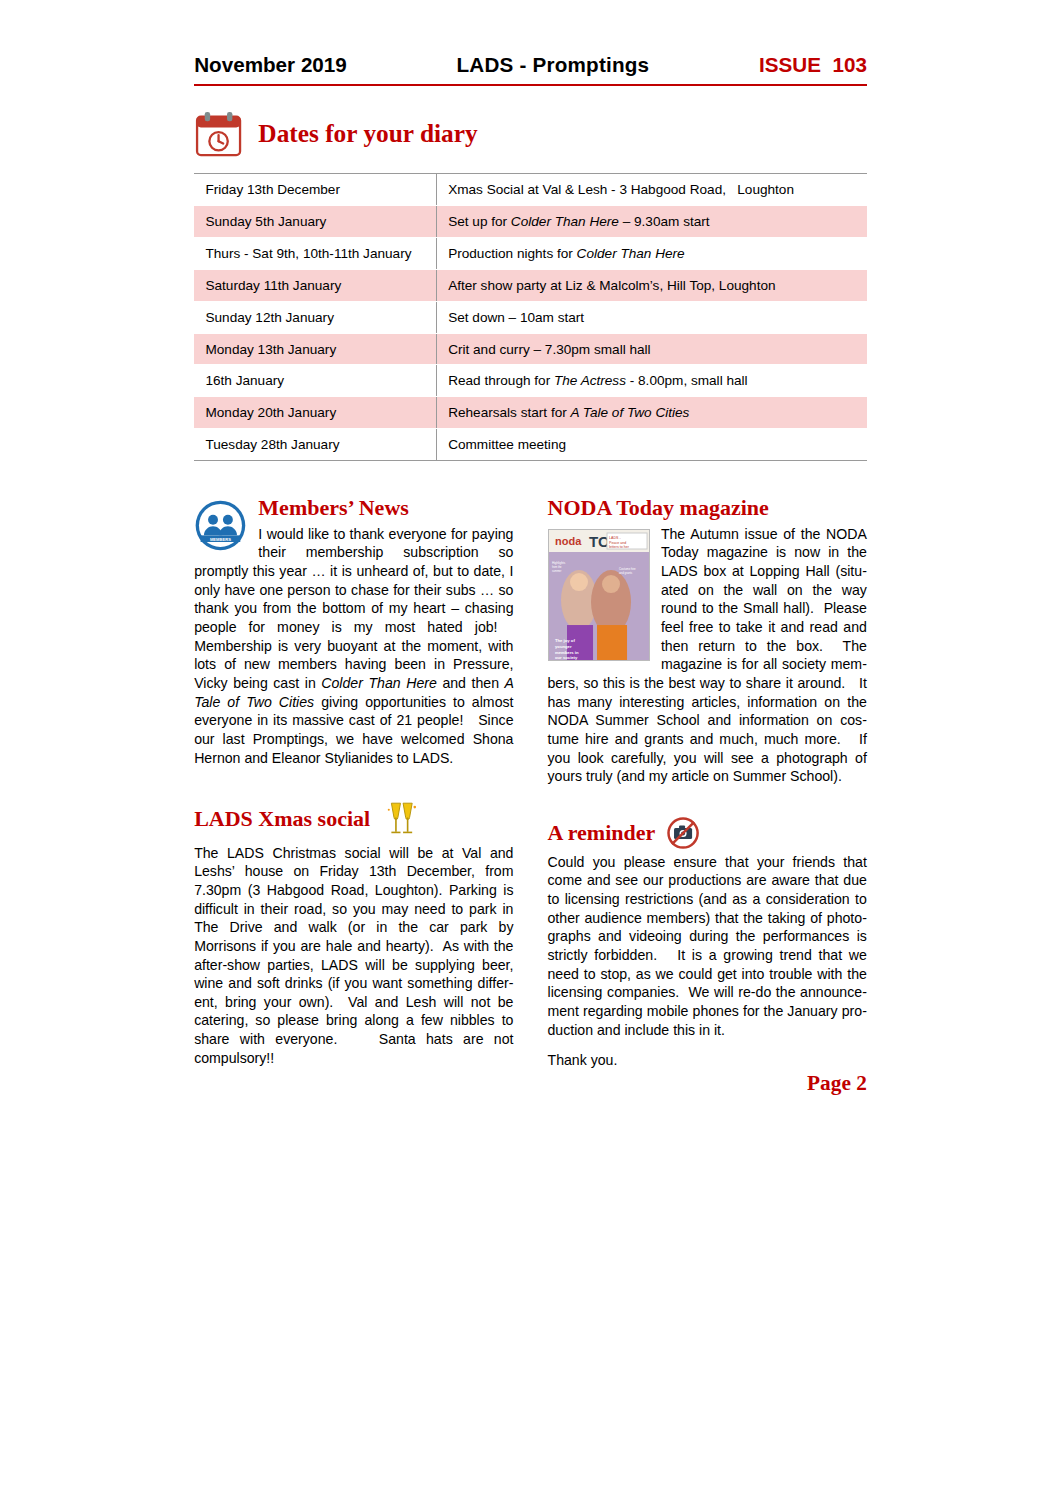November 2019
LADS - Promptings
ISSUE 103
Dates for your diary
| Friday 13th December | Xmas Social at Val & Lesh - 3 Habgood Road, Loughton |
| Sunday 5th January | Set up for Colder Than Here – 9.30am start |
| Thurs - Sat 9th, 10th-11th January | Production nights for Colder Than Here |
| Saturday 11th January | After show party at Liz & Malcolm’s, Hill Top, Loughton |
| Sunday 12th January | Set down – 10am start |
| Monday 13th January | Crit and curry – 7.30pm small hall |
| 16th January | Read through for The Actress - 8.00pm, small hall |
| Monday 20th January | Rehearsals start for A Tale of Two Cities |
| Tuesday 28th January | Committee meeting |
MEMBERS
Members’ News
I would like to thank everyone for paying their membership subscription so promptly this year … it is unheard of, but to date, I only have one person to chase for their subs … so thank you from the bottom of my heart – chasing people for money is my most hated job! Membership is very buoyant at the moment, with lots of new members having been in Pressure, Vicky being cast in Colder Than Here and then A Tale of Two Cities giving opportunities to almost everyone in its massive cast of 21 people! Since our last Promptings, we have welcomed Shona Hernon and Eleanor Stylianides to LADS.
LADS Xmas social
The LADS Christmas social will be at Val and Leshs’ house on Friday 13th December, from 7.30pm (3 Habgood Road, Loughton). Parking is difficult in their road, so you may need to park in The Drive and walk (or in the car park by Morrisons if you are hale and hearty). As with the after-show parties, LADS will be supplying beer, wine and soft drinks (if you want something different, bring your own). Val and Lesh will not be catering, so please bring along a few nibbles to share with everyone. Santa hats are not compulsory!!
NODA Today magazine
noda TODAY LADS - Peace and letters to her Highlights from the summer Costume hire and grants The joy of younger members in our society
The Autumn issue of the NODA Today magazine is now in the LADS box at Lopping Hall (situated on the wall on the way round to the Small hall). Please feel free to take it and read and then return to the box. The magazine is for all society members, so this is the best way to share it around. It has many interesting articles, information on the NODA Summer School and information on costume hire and grants and much, much more. If you look carefully, you will see a photograph of yours truly (and my article on Summer School).
A reminder
Could you please ensure that your friends that come and see our productions are aware that due to licensing restrictions (and as a consideration to other audience members) that the taking of photographs and videoing during the performances is strictly forbidden. It is a growing trend that we need to stop, as we could get into trouble with the licensing companies. We will re-do the announcement regarding mobile phones for the January production and include this in it.
Thank you.
Page 2